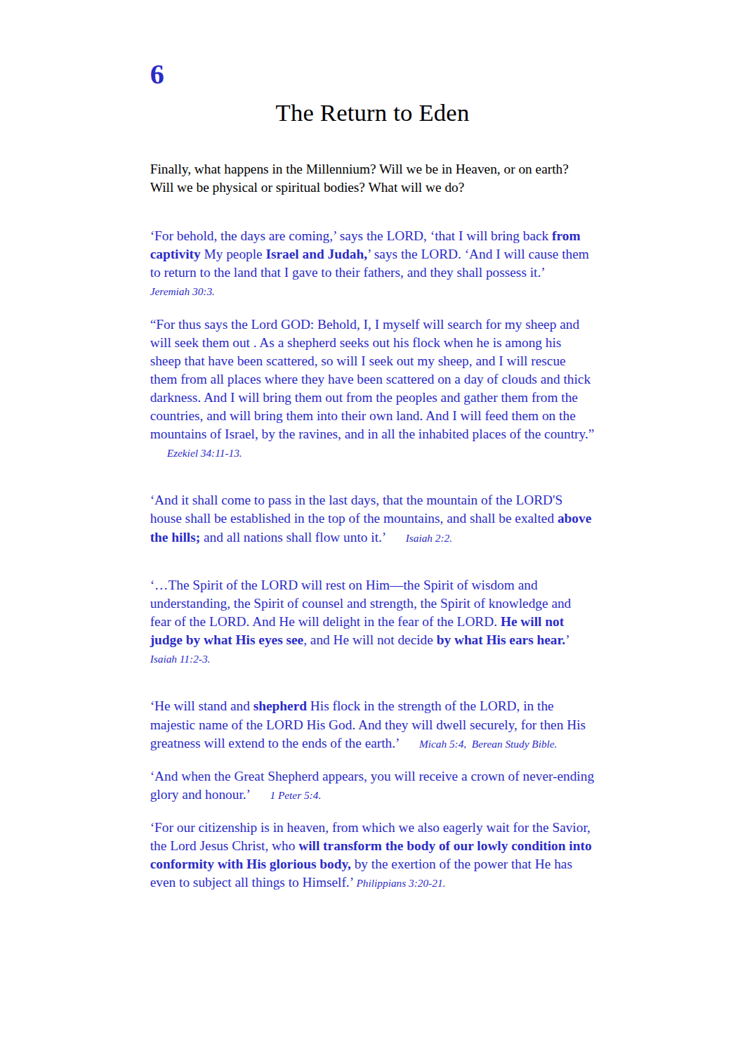6
The Return to Eden
Finally, what happens in the Millennium? Will we be in Heaven, or on earth? Will we be physical or spiritual bodies? What will we do?
‘For behold, the days are coming,’ says the LORD, ‘that I will bring back from captivity My people Israel and Judah,’ says the LORD. ‘And I will cause them to return to the land that I gave to their fathers, and they shall possess it.’
Jeremiah 30:3.
“For thus says the Lord GOD: Behold, I, I myself will search for my sheep and will seek them out . As a shepherd seeks out his flock when he is among his sheep that have been scattered, so will I seek out my sheep, and I will rescue them from all places where they have been scattered on a day of clouds and thick darkness. And I will bring them out from the peoples and gather them from the countries, and will bring them into their own land. And I will feed them on the mountains of Israel, by the ravines, and in all the inhabited places of the country.” Ezekiel 34:11-13.
‘And it shall come to pass in the last days, that the mountain of the LORD'S house shall be established in the top of the mountains, and shall be exalted above the hills; and all nations shall flow unto it.’ Isaiah 2:2.
‘…The Spirit of the LORD will rest on Him—the Spirit of wisdom and understanding, the Spirit of counsel and strength, the Spirit of knowledge and fear of the LORD. And He will delight in the fear of the LORD. He will not judge by what His eyes see, and He will not decide by what His ears hear.’ Isaiah 11:2-3.
‘He will stand and shepherd His flock in the strength of the LORD, in the majestic name of the LORD His God. And they will dwell securely, for then His greatness will extend to the ends of the earth.’ Micah 5:4, Berean Study Bible.
‘And when the Great Shepherd appears, you will receive a crown of never-ending glory and honour.’ 1 Peter 5:4.
‘For our citizenship is in heaven, from which we also eagerly wait for the Savior, the Lord Jesus Christ, who will transform the body of our lowly condition into conformity with His glorious body, by the exertion of the power that He has even to subject all things to Himself.’ Philippians 3:20-21.